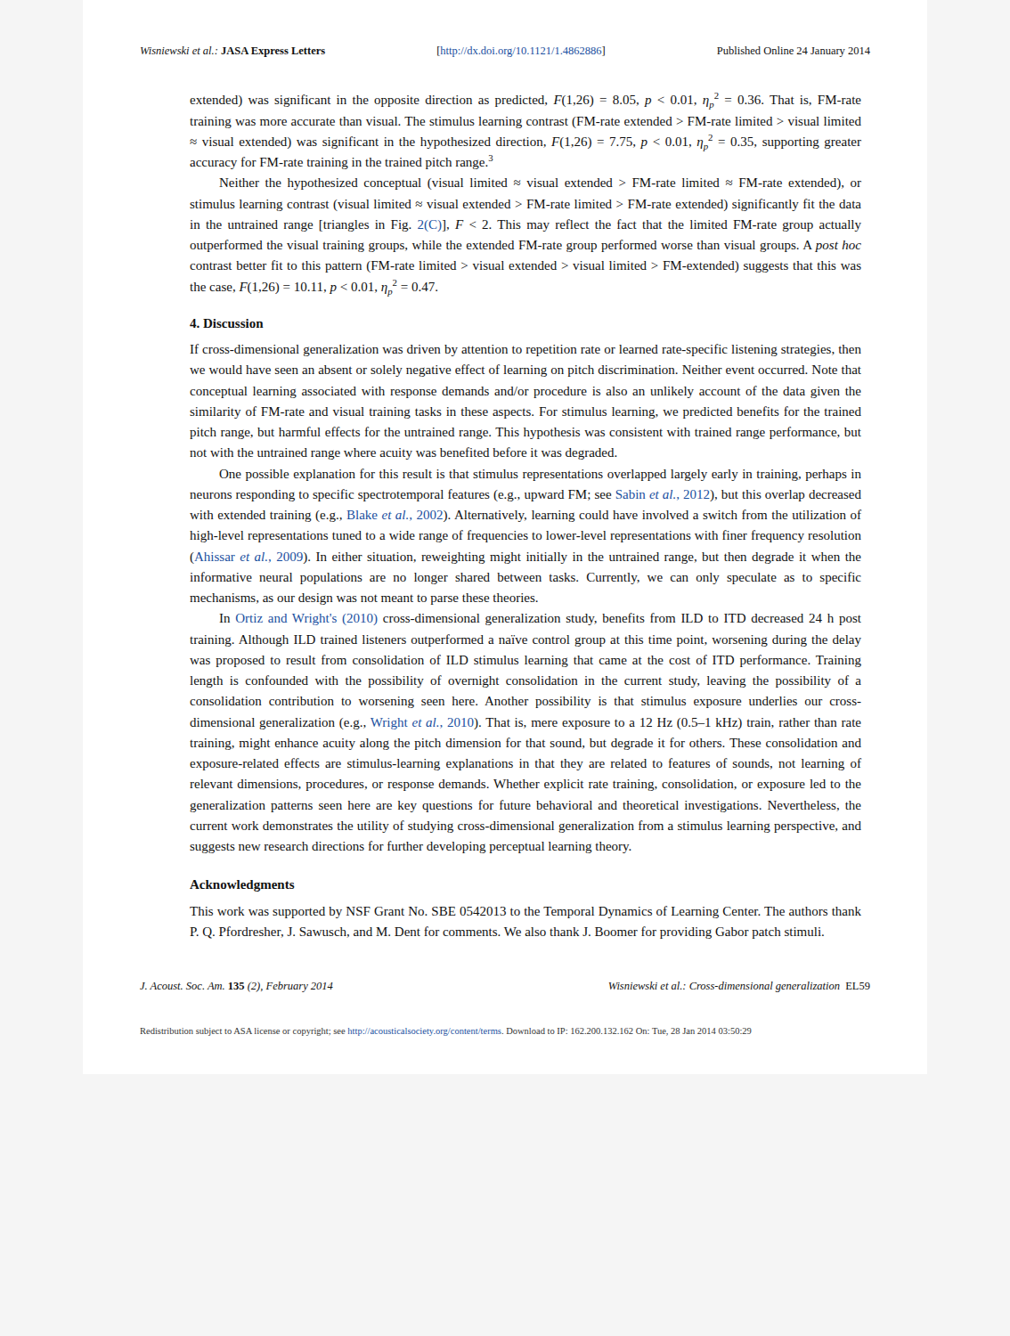Wisniewski et al.: JASA Express Letters
[http://dx.doi.org/10.1121/1.4862886]
Published Online 24 January 2014
extended) was significant in the opposite direction as predicted, F(1,26) = 8.05, p < 0.01, ηp2 = 0.36. That is, FM-rate training was more accurate than visual. The stimulus learning contrast (FM-rate extended > FM-rate limited > visual limited ≈ visual extended) was significant in the hypothesized direction, F(1,26) = 7.75, p < 0.01, ηp2 = 0.35, supporting greater accuracy for FM-rate training in the trained pitch range.3
Neither the hypothesized conceptual (visual limited ≈ visual extended > FM-rate limited ≈ FM-rate extended), or stimulus learning contrast (visual limited ≈ visual extended > FM-rate limited > FM-rate extended) significantly fit the data in the untrained range [triangles in Fig. 2(C)], F < 2. This may reflect the fact that the limited FM-rate group actually outperformed the visual training groups, while the extended FM-rate group performed worse than visual groups. A post hoc contrast better fit to this pattern (FM-rate limited > visual extended > visual limited > FM-extended) suggests that this was the case, F(1,26) = 10.11, p < 0.01, ηp2 = 0.47.
4. Discussion
If cross-dimensional generalization was driven by attention to repetition rate or learned rate-specific listening strategies, then we would have seen an absent or solely negative effect of learning on pitch discrimination. Neither event occurred. Note that conceptual learning associated with response demands and/or procedure is also an unlikely account of the data given the similarity of FM-rate and visual training tasks in these aspects. For stimulus learning, we predicted benefits for the trained pitch range, but harmful effects for the untrained range. This hypothesis was consistent with trained range performance, but not with the untrained range where acuity was benefited before it was degraded.
One possible explanation for this result is that stimulus representations overlapped largely early in training, perhaps in neurons responding to specific spectrotemporal features (e.g., upward FM; see Sabin et al., 2012), but this overlap decreased with extended training (e.g., Blake et al., 2002). Alternatively, learning could have involved a switch from the utilization of high-level representations tuned to a wide range of frequencies to lower-level representations with finer frequency resolution (Ahissar et al., 2009). In either situation, reweighting might initially in the untrained range, but then degrade it when the informative neural populations are no longer shared between tasks. Currently, we can only speculate as to specific mechanisms, as our design was not meant to parse these theories.
In Ortiz and Wright's (2010) cross-dimensional generalization study, benefits from ILD to ITD decreased 24 h post training. Although ILD trained listeners outperformed a naïve control group at this time point, worsening during the delay was proposed to result from consolidation of ILD stimulus learning that came at the cost of ITD performance. Training length is confounded with the possibility of overnight consolidation in the current study, leaving the possibility of a consolidation contribution to worsening seen here. Another possibility is that stimulus exposure underlies our cross-dimensional generalization (e.g., Wright et al., 2010). That is, mere exposure to a 12 Hz (0.5–1 kHz) train, rather than rate training, might enhance acuity along the pitch dimension for that sound, but degrade it for others. These consolidation and exposure-related effects are stimulus-learning explanations in that they are related to features of sounds, not learning of relevant dimensions, procedures, or response demands. Whether explicit rate training, consolidation, or exposure led to the generalization patterns seen here are key questions for future behavioral and theoretical investigations. Nevertheless, the current work demonstrates the utility of studying cross-dimensional generalization from a stimulus learning perspective, and suggests new research directions for further developing perceptual learning theory.
Acknowledgments
This work was supported by NSF Grant No. SBE 0542013 to the Temporal Dynamics of Learning Center. The authors thank P. Q. Pfordresher, J. Sawusch, and M. Dent for comments. We also thank J. Boomer for providing Gabor patch stimuli.
J. Acoust. Soc. Am. 135 (2), February 2014
Wisniewski et al.: Cross-dimensional generalization EL59
Redistribution subject to ASA license or copyright; see http://acousticalsociety.org/content/terms. Download to IP: 162.200.132.162 On: Tue, 28 Jan 2014 03:50:29